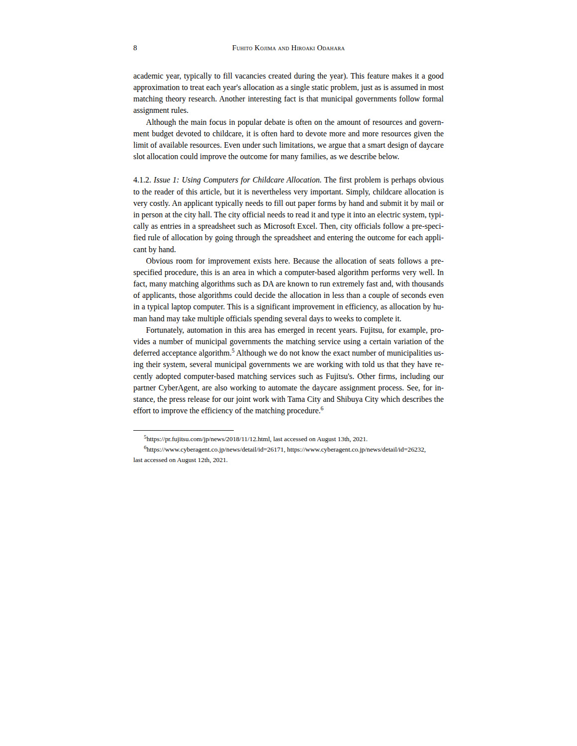8 Fuhito Kojima and Hiroaki Odahara
academic year, typically to fill vacancies created during the year). This feature makes it a good approximation to treat each year's allocation as a single static problem, just as is assumed in most matching theory research. Another interesting fact is that municipal governments follow formal assignment rules.
Although the main focus in popular debate is often on the amount of resources and government budget devoted to childcare, it is often hard to devote more and more resources given the limit of available resources. Even under such limitations, we argue that a smart design of daycare slot allocation could improve the outcome for many families, as we describe below.
4.1.2. Issue 1: Using Computers for Childcare Allocation. The first problem is perhaps obvious to the reader of this article, but it is nevertheless very important. Simply, childcare allocation is very costly. An applicant typically needs to fill out paper forms by hand and submit it by mail or in person at the city hall. The city official needs to read it and type it into an electric system, typically as entries in a spreadsheet such as Microsoft Excel. Then, city officials follow a pre-specified rule of allocation by going through the spreadsheet and entering the outcome for each applicant by hand.
Obvious room for improvement exists here. Because the allocation of seats follows a pre-specified procedure, this is an area in which a computer-based algorithm performs very well. In fact, many matching algorithms such as DA are known to run extremely fast and, with thousands of applicants, those algorithms could decide the allocation in less than a couple of seconds even in a typical laptop computer. This is a significant improvement in efficiency, as allocation by human hand may take multiple officials spending several days to weeks to complete it.
Fortunately, automation in this area has emerged in recent years. Fujitsu, for example, provides a number of municipal governments the matching service using a certain variation of the deferred acceptance algorithm.5 Although we do not know the exact number of municipalities using their system, several municipal governments we are working with told us that they have recently adopted computer-based matching services such as Fujitsu's. Other firms, including our partner CyberAgent, are also working to automate the daycare assignment process. See, for instance, the press release for our joint work with Tama City and Shibuya City which describes the effort to improve the efficiency of the matching procedure.6
5https://pr.fujitsu.com/jp/news/2018/11/12.html, last accessed on August 13th, 2021.
6https://www.cyberagent.co.jp/news/detail/id=26171, https://www.cyberagent.co.jp/news/detail/id=26232,
last accessed on August 12th, 2021.